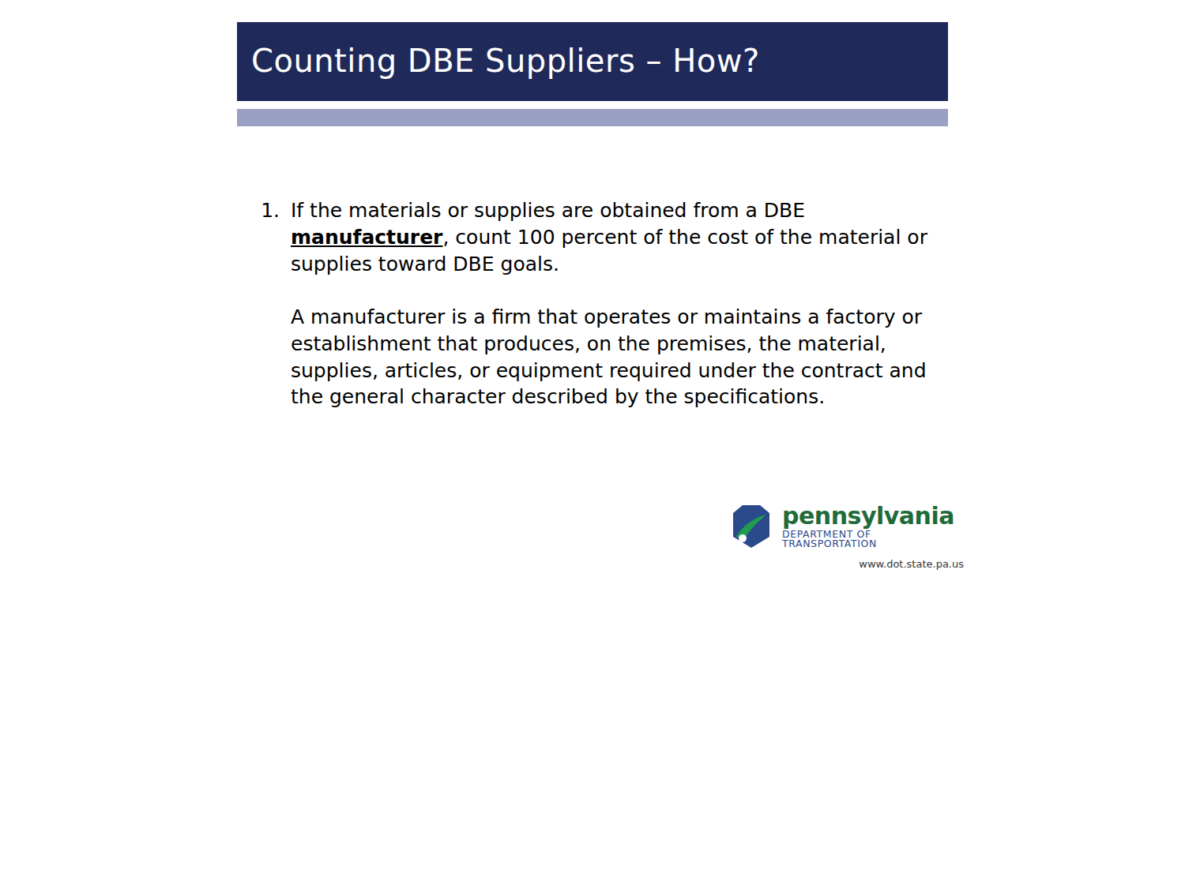Counting DBE Suppliers – How?
If the materials or supplies are obtained from a DBE manufacturer, count 100 percent of the cost of the material or supplies toward DBE goals.
A manufacturer is a firm that operates or maintains a factory or establishment that produces, on the premises, the material, supplies, articles, or equipment required under the contract and the general character described by the specifications.
pennsylvania
DEPARTMENT OF TRANSPORTATION
www.dot.state.pa.us